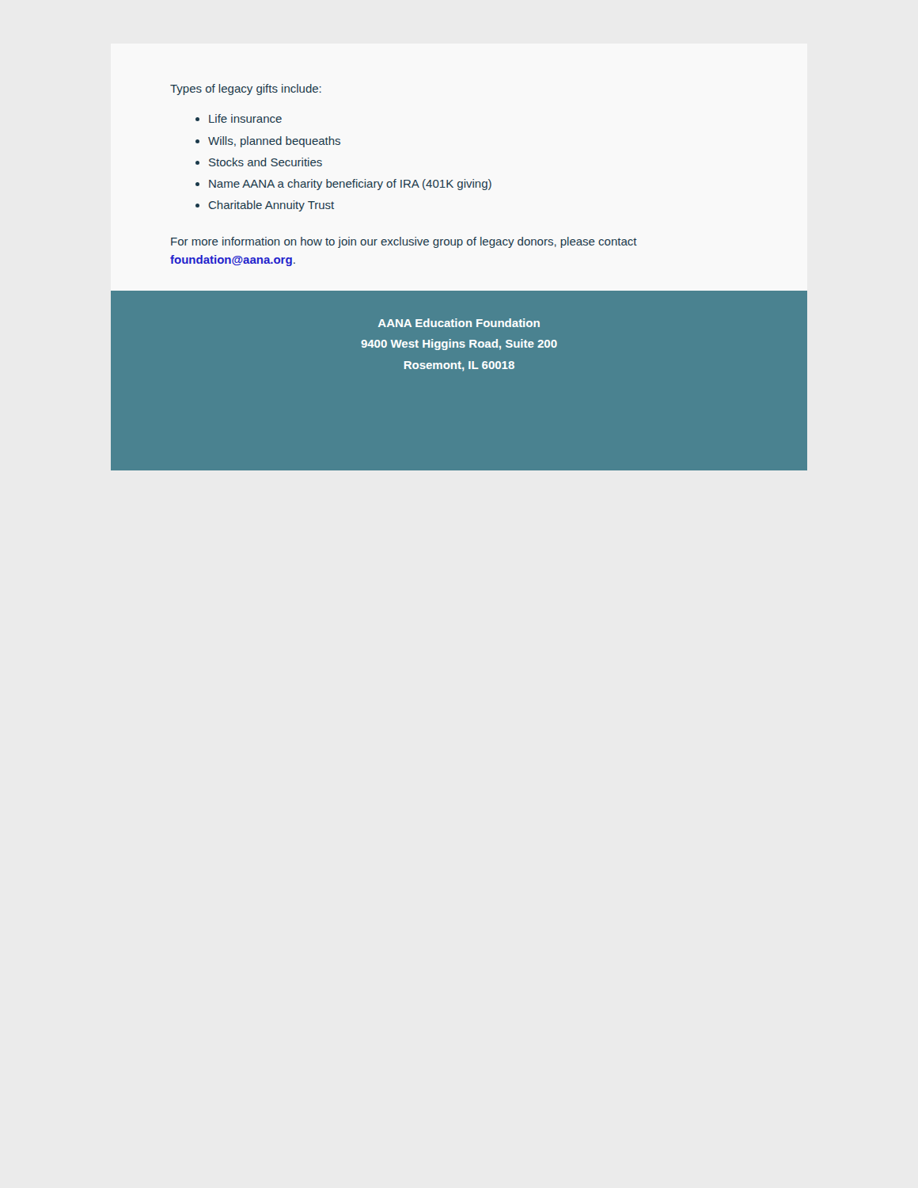Types of legacy gifts include:
Life insurance
Wills, planned bequeaths
Stocks and Securities
Name AANA a charity beneficiary of IRA (401K giving)
Charitable Annuity Trust
For more information on how to join our exclusive group of legacy donors, please contact foundation@aana.org.
AANA Education Foundation
9400 West Higgins Road, Suite 200
Rosemont, IL 60018